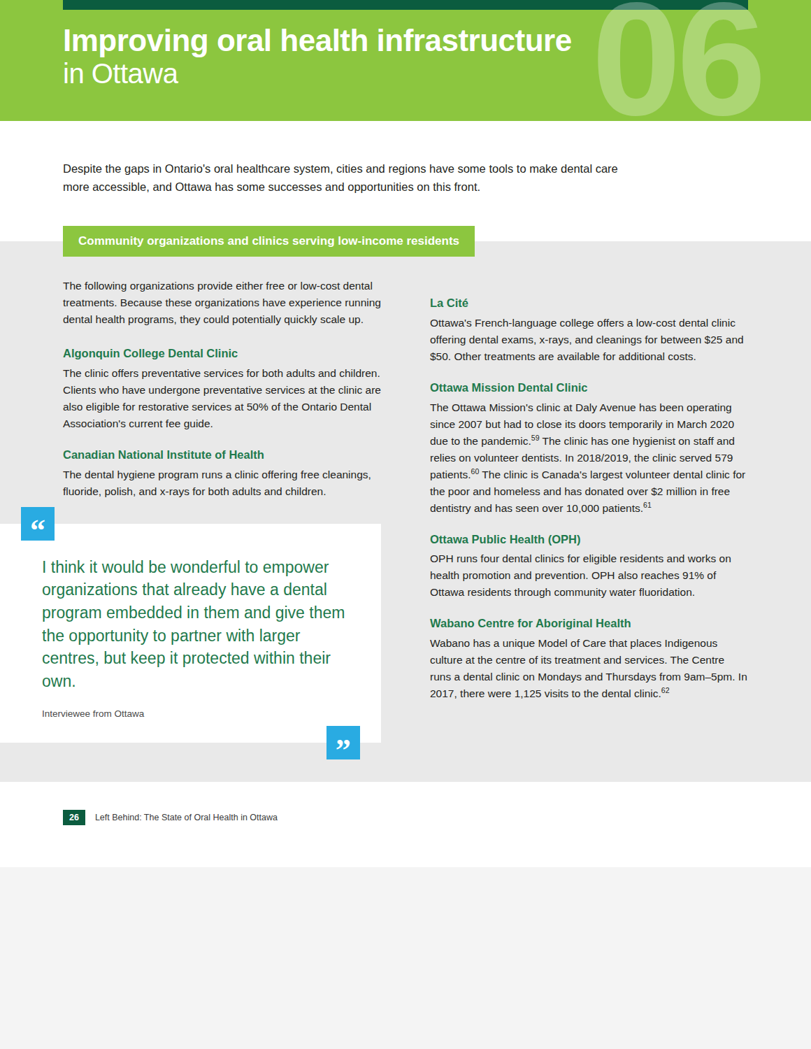06
Improving oral health infrastructurein Ottawa
Despite the gaps in Ontario's oral healthcare system, cities and regions have some tools to make dental care more accessible, and Ottawa has some successes and opportunities on this front.
Community organizations and clinics serving low-income residents
The following organizations provide either free or low-cost dental treatments. Because these organizations have experience running dental health programs, they could potentially quickly scale up.
Algonquin College Dental Clinic
The clinic offers preventative services for both adults and children. Clients who have undergone preventative services at the clinic are also eligible for restorative services at 50% of the Ontario Dental Association's current fee guide.
Canadian National Institute of Health
The dental hygiene program runs a clinic offering free cleanings, fluoride, polish, and x-rays for both adults and children.
“
I think it would be wonderful to empower organizations that already have a dental program embedded in them and give them the opportunity to partner with larger centres, but keep it protected within their own.
Interviewee from Ottawa
“
La Cité
Ottawa's French-language college offers a low-cost dental clinic offering dental exams, x-rays, and cleanings for between $25 and $50. Other treatments are available for additional costs.
Ottawa Mission Dental Clinic
The Ottawa Mission's clinic at Daly Avenue has been operating since 2007 but had to close its doors temporarily in March 2020 due to the pandemic.59 The clinic has one hygienist on staff and relies on volunteer dentists. In 2018/2019, the clinic served 579 patients.60 The clinic is Canada's largest volunteer dental clinic for the poor and homeless and has donated over $2 million in free dentistry and has seen over 10,000 patients.61
Ottawa Public Health (OPH)
OPH runs four dental clinics for eligible residents and works on health promotion and prevention. OPH also reaches 91% of Ottawa residents through community water fluoridation.
Wabano Centre for Aboriginal Health
Wabano has a unique Model of Care that places Indigenous culture at the centre of its treatment and services. The Centre runs a dental clinic on Mondays and Thursdays from 9am–5pm. In 2017, there were 1,125 visits to the dental clinic.62
26 Left Behind: The State of Oral Health in Ottawa